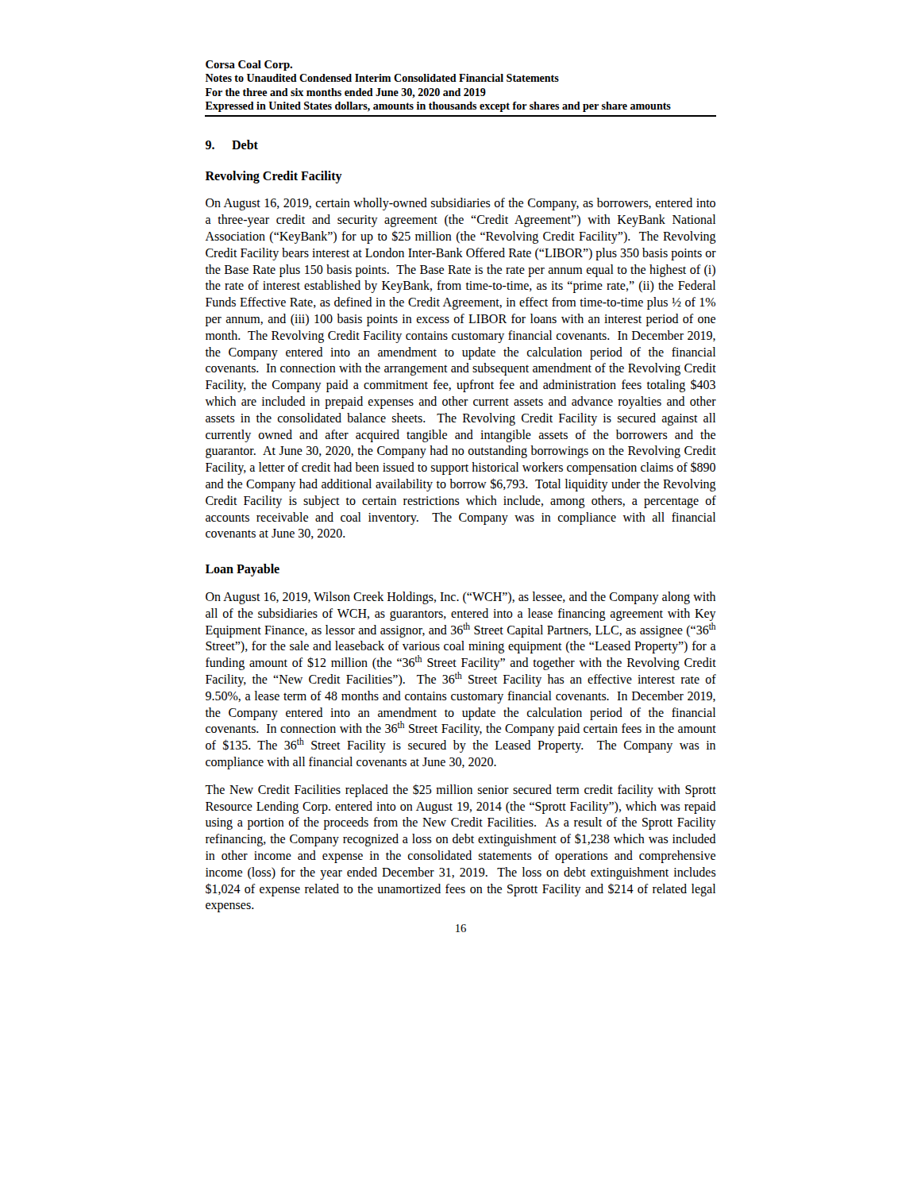Corsa Coal Corp.
Notes to Unaudited Condensed Interim Consolidated Financial Statements
For the three and six months ended June 30, 2020 and 2019
Expressed in United States dollars, amounts in thousands except for shares and per share amounts
9. Debt
Revolving Credit Facility
On August 16, 2019, certain wholly-owned subsidiaries of the Company, as borrowers, entered into a three-year credit and security agreement (the “Credit Agreement”) with KeyBank National Association (“KeyBank”) for up to $25 million (the “Revolving Credit Facility”). The Revolving Credit Facility bears interest at London Inter-Bank Offered Rate (“LIBOR”) plus 350 basis points or the Base Rate plus 150 basis points. The Base Rate is the rate per annum equal to the highest of (i) the rate of interest established by KeyBank, from time-to-time, as its “prime rate,” (ii) the Federal Funds Effective Rate, as defined in the Credit Agreement, in effect from time-to-time plus ½ of 1% per annum, and (iii) 100 basis points in excess of LIBOR for loans with an interest period of one month. The Revolving Credit Facility contains customary financial covenants. In December 2019, the Company entered into an amendment to update the calculation period of the financial covenants. In connection with the arrangement and subsequent amendment of the Revolving Credit Facility, the Company paid a commitment fee, upfront fee and administration fees totaling $403 which are included in prepaid expenses and other current assets and advance royalties and other assets in the consolidated balance sheets. The Revolving Credit Facility is secured against all currently owned and after acquired tangible and intangible assets of the borrowers and the guarantor. At June 30, 2020, the Company had no outstanding borrowings on the Revolving Credit Facility, a letter of credit had been issued to support historical workers compensation claims of $890 and the Company had additional availability to borrow $6,793. Total liquidity under the Revolving Credit Facility is subject to certain restrictions which include, among others, a percentage of accounts receivable and coal inventory. The Company was in compliance with all financial covenants at June 30, 2020.
Loan Payable
On August 16, 2019, Wilson Creek Holdings, Inc. (“WCH”), as lessee, and the Company along with all of the subsidiaries of WCH, as guarantors, entered into a lease financing agreement with Key Equipment Finance, as lessor and assignor, and 36th Street Capital Partners, LLC, as assignee (“36th Street”), for the sale and leaseback of various coal mining equipment (the “Leased Property”) for a funding amount of $12 million (the “36th Street Facility” and together with the Revolving Credit Facility, the “New Credit Facilities”). The 36th Street Facility has an effective interest rate of 9.50%, a lease term of 48 months and contains customary financial covenants. In December 2019, the Company entered into an amendment to update the calculation period of the financial covenants. In connection with the 36th Street Facility, the Company paid certain fees in the amount of $135. The 36th Street Facility is secured by the Leased Property. The Company was in compliance with all financial covenants at June 30, 2020.
The New Credit Facilities replaced the $25 million senior secured term credit facility with Sprott Resource Lending Corp. entered into on August 19, 2014 (the “Sprott Facility”), which was repaid using a portion of the proceeds from the New Credit Facilities. As a result of the Sprott Facility refinancing, the Company recognized a loss on debt extinguishment of $1,238 which was included in other income and expense in the consolidated statements of operations and comprehensive income (loss) for the year ended December 31, 2019. The loss on debt extinguishment includes $1,024 of expense related to the unamortized fees on the Sprott Facility and $214 of related legal expenses.
16